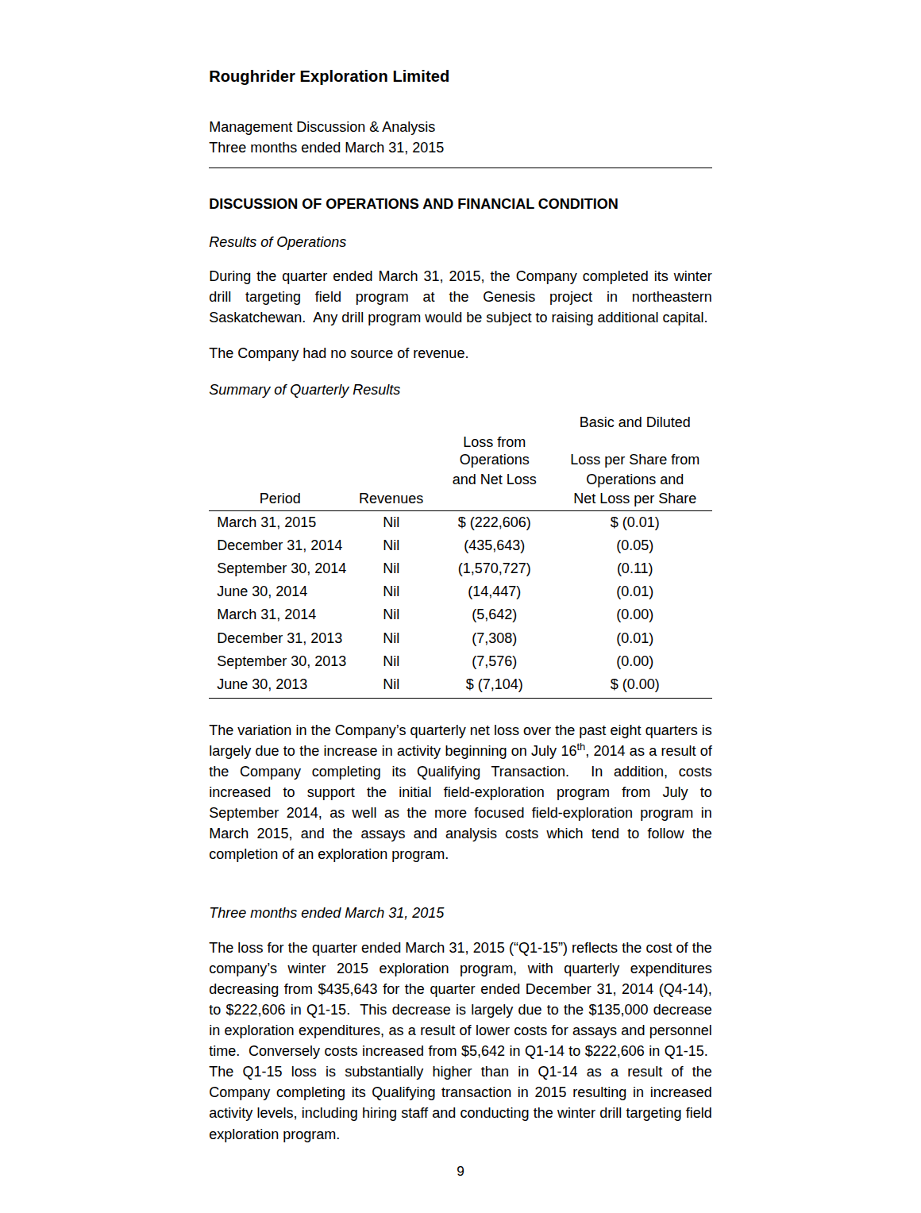Roughrider Exploration Limited
Management Discussion & Analysis
Three months ended March 31, 2015
DISCUSSION OF OPERATIONS AND FINANCIAL CONDITION
Results of Operations
During the quarter ended March 31, 2015, the Company completed its winter drill targeting field program at the Genesis project in northeastern Saskatchewan. Any drill program would be subject to raising additional capital.
The Company had no source of revenue.
Summary of Quarterly Results
| | | | Basic and Diluted |
| --- | --- | --- | --- |
| | | Loss from Operations | Loss per Share from |
| | | and Net Loss | Operations and |
| Period | Revenues | | Net Loss per Share |
| March 31, 2015 | Nil | $ (222,606) | $ (0.01) |
| December 31, 2014 | Nil | (435,643) | (0.05) |
| September 30, 2014 | Nil | (1,570,727) | (0.11) |
| June 30, 2014 | Nil | (14,447) | (0.01) |
| March 31, 2014 | Nil | (5,642) | (0.00) |
| December 31, 2013 | Nil | (7,308) | (0.01) |
| September 30, 2013 | Nil | (7,576) | (0.00) |
| June 30, 2013 | Nil | $ (7,104) | $ (0.00) |
The variation in the Company’s quarterly net loss over the past eight quarters is largely due to the increase in activity beginning on July 16th, 2014 as a result of the Company completing its Qualifying Transaction. In addition, costs increased to support the initial field-exploration program from July to September 2014, as well as the more focused field-exploration program in March 2015, and the assays and analysis costs which tend to follow the completion of an exploration program.
Three months ended March 31, 2015
The loss for the quarter ended March 31, 2015 (“Q1-15”) reflects the cost of the company’s winter 2015 exploration program, with quarterly expenditures decreasing from $435,643 for the quarter ended December 31, 2014 (Q4-14), to $222,606 in Q1-15. This decrease is largely due to the $135,000 decrease in exploration expenditures, as a result of lower costs for assays and personnel time. Conversely costs increased from $5,642 in Q1-14 to $222,606 in Q1-15. The Q1-15 loss is substantially higher than in Q1-14 as a result of the Company completing its Qualifying transaction in 2015 resulting in increased activity levels, including hiring staff and conducting the winter drill targeting field exploration program.
9